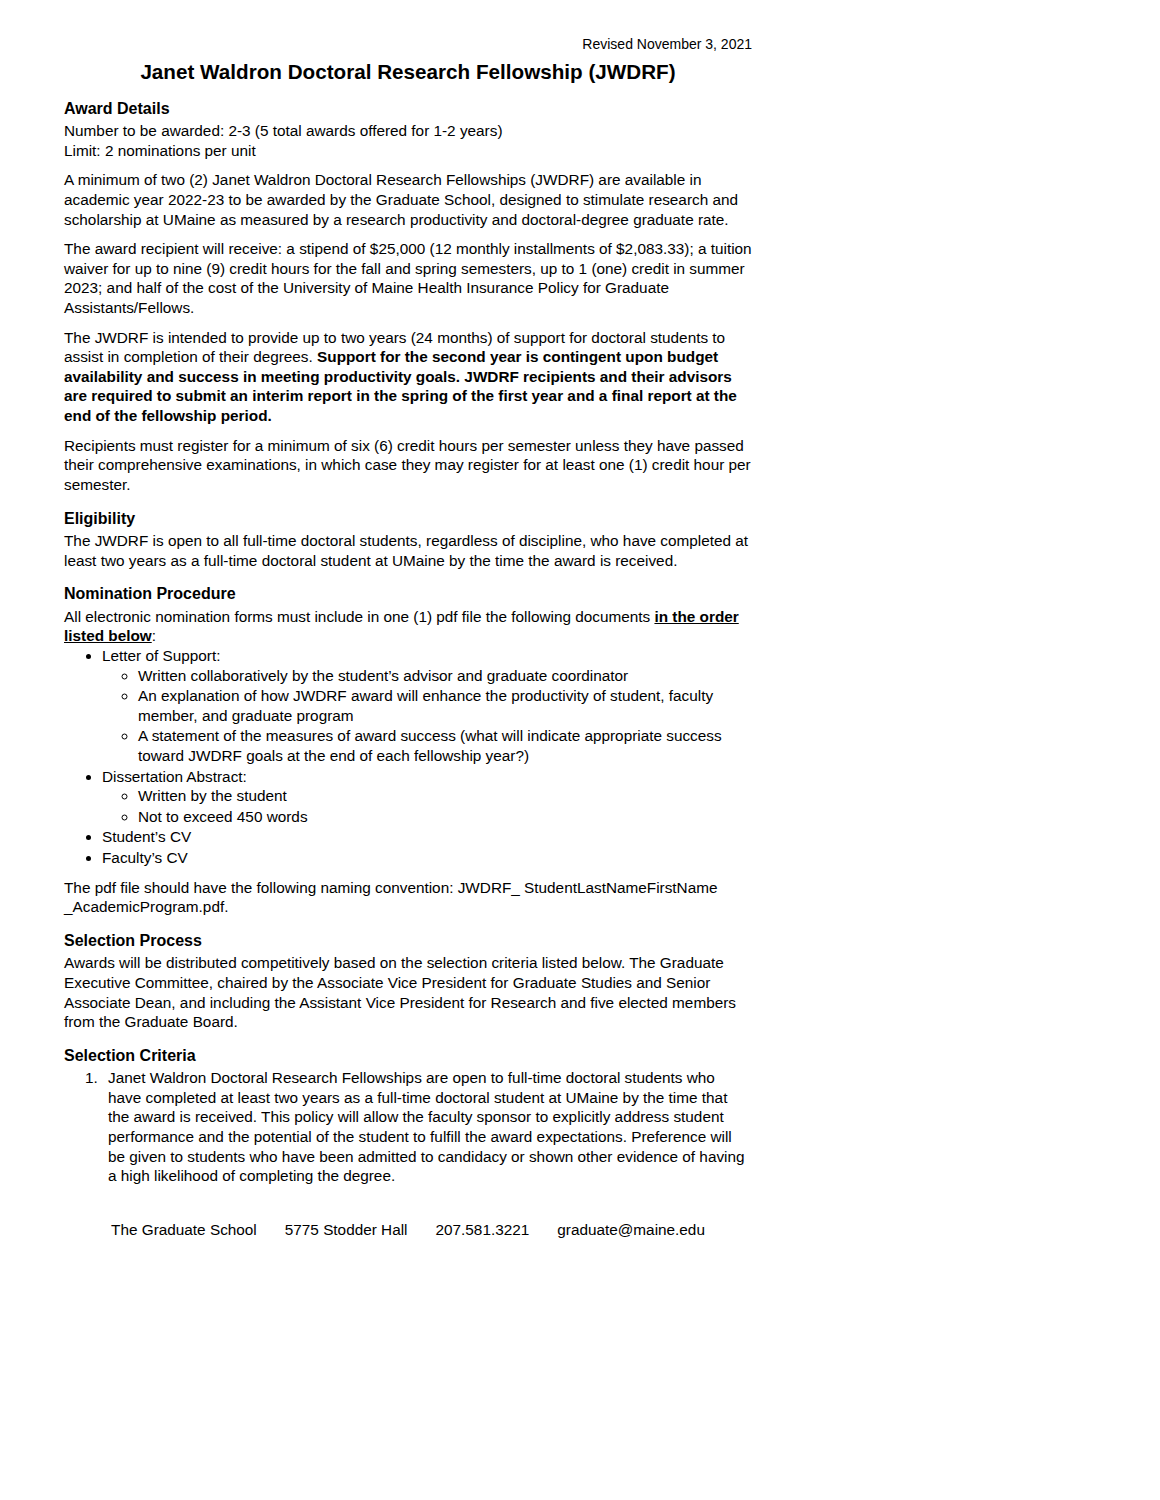Revised November 3, 2021
Janet Waldron Doctoral Research Fellowship (JWDRF)
Award Details
Number to be awarded: 2-3 (5 total awards offered for 1-2 years)
Limit: 2 nominations per unit
A minimum of two (2) Janet Waldron Doctoral Research Fellowships (JWDRF) are available in academic year 2022-23 to be awarded by the Graduate School, designed to stimulate research and scholarship at UMaine as measured by a research productivity and doctoral-degree graduate rate.
The award recipient will receive: a stipend of $25,000 (12 monthly installments of $2,083.33); a tuition waiver for up to nine (9) credit hours for the fall and spring semesters, up to 1 (one) credit in summer 2023; and half of the cost of the University of Maine Health Insurance Policy for Graduate Assistants/Fellows.
The JWDRF is intended to provide up to two years (24 months) of support for doctoral students to assist in completion of their degrees. Support for the second year is contingent upon budget availability and success in meeting productivity goals. JWDRF recipients and their advisors are required to submit an interim report in the spring of the first year and a final report at the end of the fellowship period.
Recipients must register for a minimum of six (6) credit hours per semester unless they have passed their comprehensive examinations, in which case they may register for at least one (1) credit hour per semester.
Eligibility
The JWDRF is open to all full-time doctoral students, regardless of discipline, who have completed at least two years as a full-time doctoral student at UMaine by the time the award is received.
Nomination Procedure
All electronic nomination forms must include in one (1) pdf file the following documents in the order listed below:
Letter of Support:
Written collaboratively by the student’s advisor and graduate coordinator
An explanation of how JWDRF award will enhance the productivity of student, faculty member, and graduate program
A statement of the measures of award success (what will indicate appropriate success toward JWDRF goals at the end of each fellowship year?)
Dissertation Abstract:
Written by the student
Not to exceed 450 words
Student’s CV
Faculty’s CV
The pdf file should have the following naming convention: JWDRF_ StudentLastNameFirstName _AcademicProgram.pdf.
Selection Process
Awards will be distributed competitively based on the selection criteria listed below. The Graduate Executive Committee, chaired by the Associate Vice President for Graduate Studies and Senior Associate Dean, and including the Assistant Vice President for Research and five elected members from the Graduate Board.
Selection Criteria
Janet Waldron Doctoral Research Fellowships are open to full-time doctoral students who have completed at least two years as a full-time doctoral student at UMaine by the time that the award is received. This policy will allow the faculty sponsor to explicitly address student performance and the potential of the student to fulfill the award expectations. Preference will be given to students who have been admitted to candidacy or shown other evidence of having a high likelihood of completing the degree.
The Graduate School 5775 Stodder Hall 207.581.3221 graduate@maine.edu